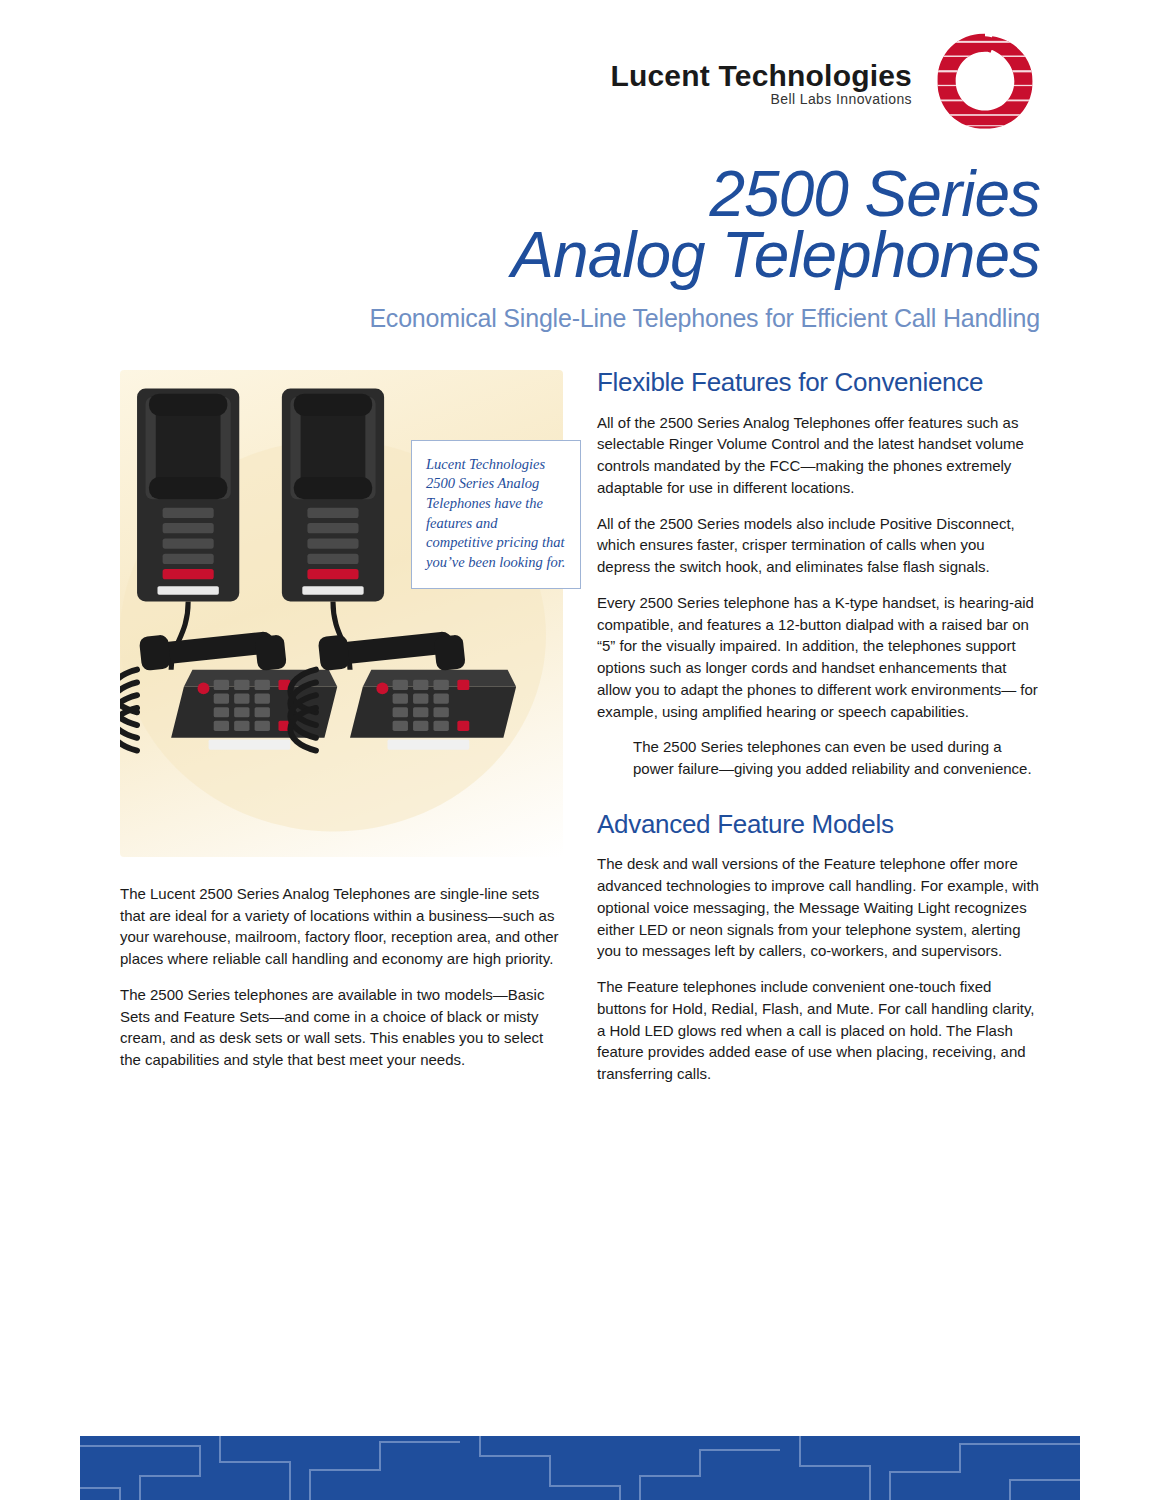Lucent Technologies
Bell Labs Innovations
2500 Series Analog Telephones
Economical Single-Line Telephones for Efficient Call Handling
Lucent Technologies 2500 Series Analog Telephones have the features and competitive pricing that you’ve been looking for.
The Lucent 2500 Series Analog Telephones are single-line sets that are ideal for a variety of locations within a business—such as your warehouse, mailroom, factory floor, reception area, and other places where reliable call handling and economy are high priority.
The 2500 Series telephones are available in two models—Basic Sets and Feature Sets—and come in a choice of black or misty cream, and as desk sets or wall sets. This enables you to select the capabilities and style that best meet your needs.
Flexible Features for Convenience
All of the 2500 Series Analog Telephones offer features such as selectable Ringer Volume Control and the latest handset volume controls mandated by the FCC—making the phones extremely adaptable for use in different locations.
All of the 2500 Series models also include Positive Disconnect, which ensures faster, crisper termination of calls when you depress the switch hook, and eliminates false flash signals.
Every 2500 Series telephone has a K-type handset, is hearing-aid compatible, and features a 12-button dialpad with a raised bar on “5” for the visually impaired. In addition, the telephones support options such as longer cords and handset enhancements that allow you to adapt the phones to different work environments— for example, using amplified hearing or speech capabilities.
The 2500 Series telephones can even be used during a power failure—giving you added reliability and convenience.
Advanced Feature Models
The desk and wall versions of the Feature telephone offer more advanced technologies to improve call handling. For example, with optional voice messaging, the Message Waiting Light recognizes either LED or neon signals from your telephone system, alerting you to messages left by callers, co-workers, and supervisors.
The Feature telephones include convenient one-touch fixed buttons for Hold, Redial, Flash, and Mute. For call handling clarity, a Hold LED glows red when a call is placed on hold. The Flash feature provides added ease of use when placing, receiving, and transferring calls.